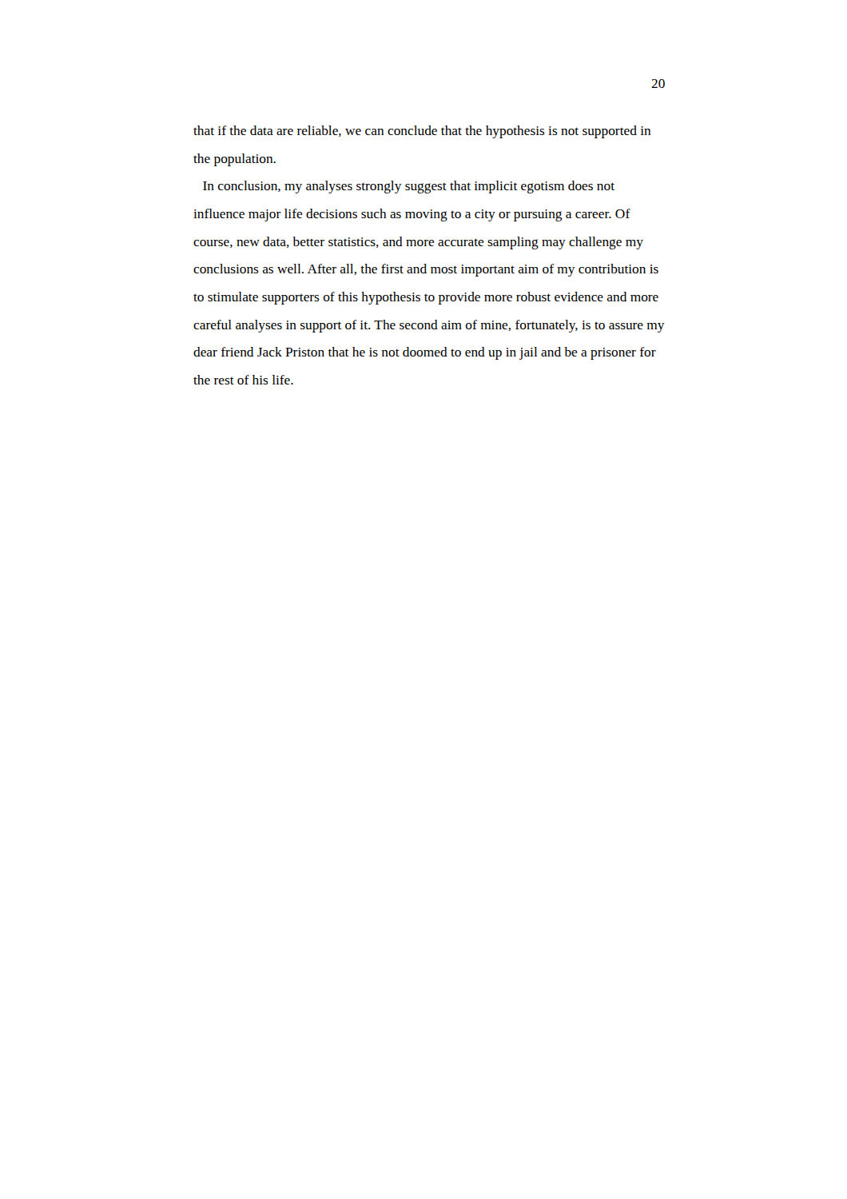20
that if the data are reliable, we can conclude that the hypothesis is not supported in the population.
In conclusion, my analyses strongly suggest that implicit egotism does not influence major life decisions such as moving to a city or pursuing a career. Of course, new data, better statistics, and more accurate sampling may challenge my conclusions as well. After all, the first and most important aim of my contribution is to stimulate supporters of this hypothesis to provide more robust evidence and more careful analyses in support of it. The second aim of mine, fortunately, is to assure my dear friend Jack Priston that he is not doomed to end up in jail and be a prisoner for the rest of his life.